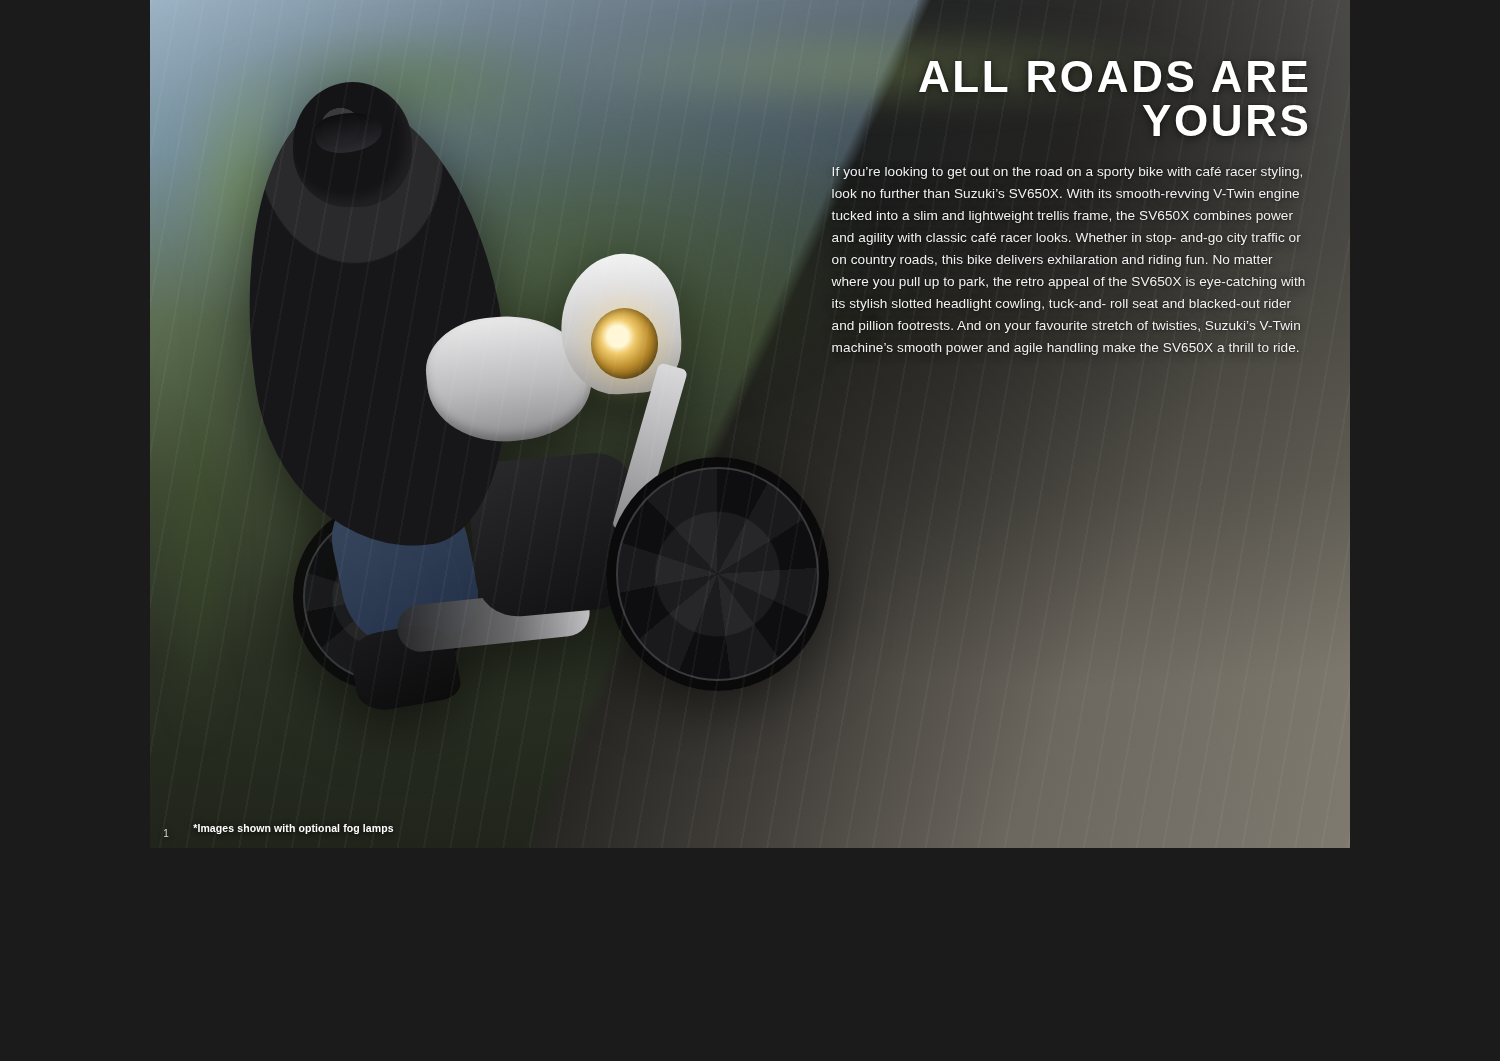All roads are yours
If you’re looking to get out on the road on a sporty bike with café racer styling, look no further than Suzuki’s SV650X. With its smooth-revving V-Twin engine tucked into a slim and lightweight trellis frame, the SV650X combines power and agility with classic café racer looks. Whether in stop- and-go city traffic or on country roads, this bike delivers exhilaration and riding fun. No matter where you pull up to park, the retro appeal of the SV650X is eye-catching with its stylish slotted headlight cowling, tuck-and- roll seat and blacked-out rider and pillion footrests. And on your favourite stretch of twisties, Suzuki’s V-Twin machine’s smooth power and agile handling make the SV650X a thrill to ride.
*Images shown with optional fog lamps
1